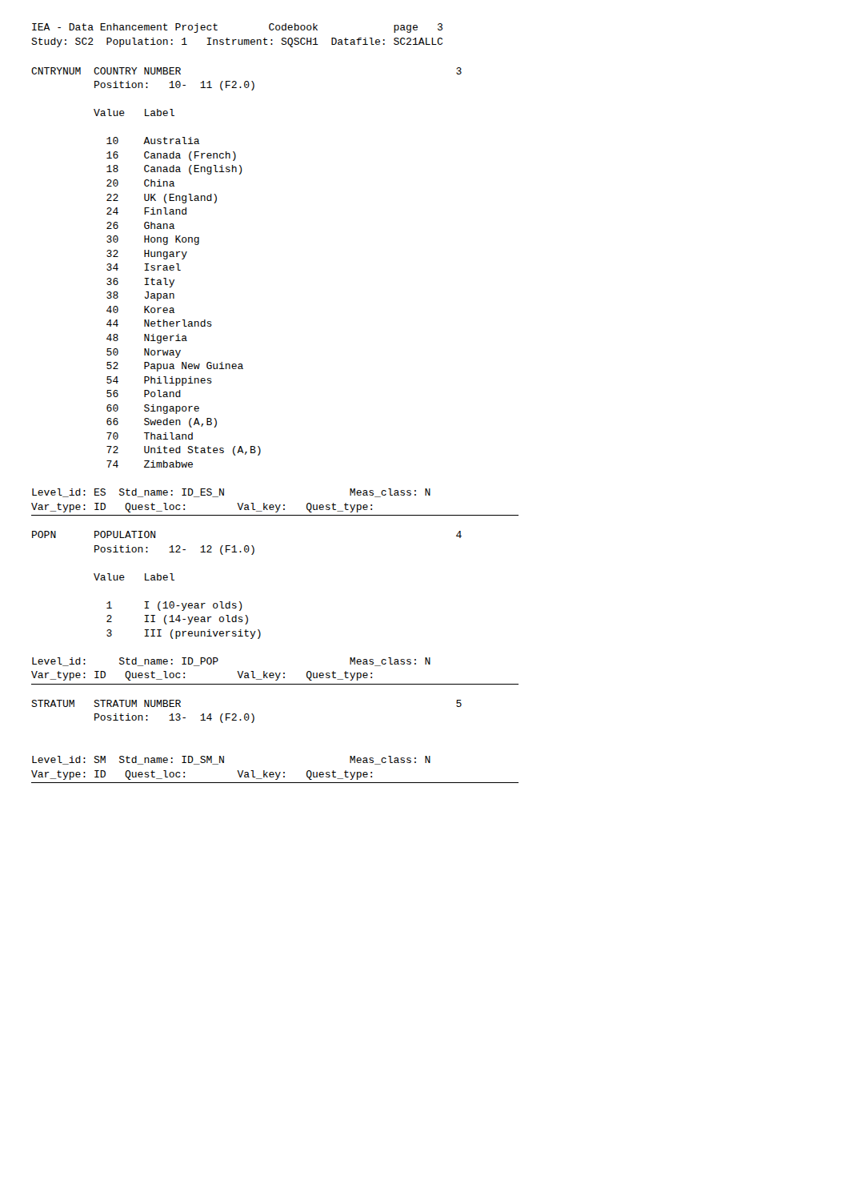IEA - Data Enhancement Project        Codebook            page   3
Study: SC2  Population: 1   Instrument: SQSCH1  Datafile: SC21ALLC
CNTRYNUM  COUNTRY NUMBER                                            3
          Position:   10-  11 (F2.0)

          Value   Label

            10    Australia
            16    Canada (French)
            18    Canada (English)
            20    China
            22    UK (England)
            24    Finland
            26    Ghana
            30    Hong Kong
            32    Hungary
            34    Israel
            36    Italy
            38    Japan
            40    Korea
            44    Netherlands
            48    Nigeria
            50    Norway
            52    Papua New Guinea
            54    Philippines
            56    Poland
            60    Singapore
            66    Sweden (A,B)
            70    Thailand
            72    United States (A,B)
            74    Zimbabwe

Level_id: ES  Std_name: ID_ES_N                    Meas_class: N
Var_type: ID   Quest_loc:        Val_key:   Quest_type:
POPN      POPULATION                                                4
          Position:   12-  12 (F1.0)

          Value   Label

            1     I (10-year olds)
            2     II (14-year olds)
            3     III (preuniversity)

Level_id:     Std_name: ID_POP                     Meas_class: N
Var_type: ID   Quest_loc:        Val_key:   Quest_type:
STRATUM   STRATUM NUMBER                                            5
          Position:   13-  14 (F2.0)


Level_id: SM  Std_name: ID_SM_N                    Meas_class: N
Var_type: ID   Quest_loc:        Val_key:   Quest_type: